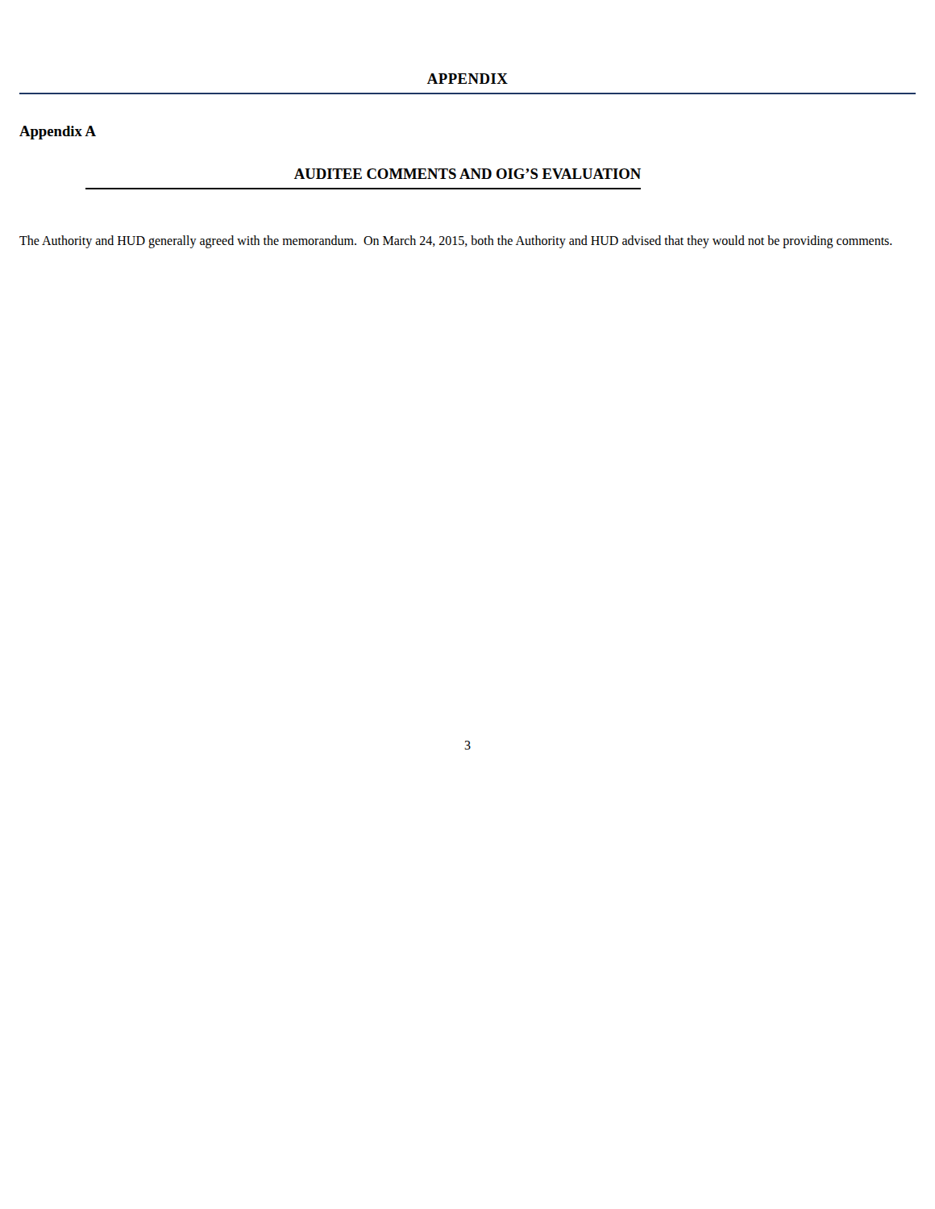APPENDIX
Appendix A
AUDITEE COMMENTS AND OIG’S EVALUATION
The Authority and HUD generally agreed with the memorandum. On March 24, 2015, both the Authority and HUD advised that they would not be providing comments.
3